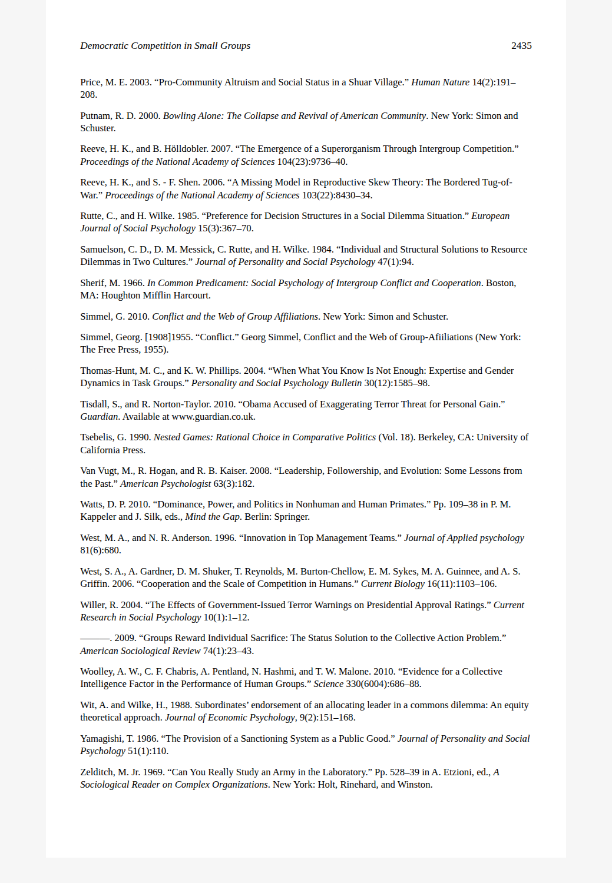Democratic Competition in Small Groups 2435
Price, M. E. 2003. “Pro-Community Altruism and Social Status in a Shuar Village.” Human Nature 14(2):191–208.
Putnam, R. D. 2000. Bowling Alone: The Collapse and Revival of American Community. New York: Simon and Schuster.
Reeve, H. K., and B. Hölldobler. 2007. “The Emergence of a Superorganism Through Intergroup Competition.” Proceedings of the National Academy of Sciences 104(23):9736–40.
Reeve, H. K., and S. - F. Shen. 2006. “A Missing Model in Reproductive Skew Theory: The Bordered Tug-of-War.” Proceedings of the National Academy of Sciences 103(22):8430–34.
Rutte, C., and H. Wilke. 1985. “Preference for Decision Structures in a Social Dilemma Situation.” European Journal of Social Psychology 15(3):367–70.
Samuelson, C. D., D. M. Messick, C. Rutte, and H. Wilke. 1984. “Individual and Structural Solutions to Resource Dilemmas in Two Cultures.” Journal of Personality and Social Psychology 47(1):94.
Sherif, M. 1966. In Common Predicament: Social Psychology of Intergroup Conflict and Cooperation. Boston, MA: Houghton Mifflin Harcourt.
Simmel, G. 2010. Conflict and the Web of Group Affiliations. New York: Simon and Schuster.
Simmel, Georg. [1908]1955. “Conflict.” Georg Simmel, Conflict and the Web of Group-Afiiliations (New York: The Free Press, 1955).
Thomas-Hunt, M. C., and K. W. Phillips. 2004. “When What You Know Is Not Enough: Expertise and Gender Dynamics in Task Groups.” Personality and Social Psychology Bulletin 30(12):1585–98.
Tisdall, S., and R. Norton-Taylor. 2010. “Obama Accused of Exaggerating Terror Threat for Personal Gain.” Guardian. Available at www.guardian.co.uk.
Tsebelis, G. 1990. Nested Games: Rational Choice in Comparative Politics (Vol. 18). Berkeley, CA: University of California Press.
Van Vugt, M., R. Hogan, and R. B. Kaiser. 2008. “Leadership, Followership, and Evolution: Some Lessons from the Past.” American Psychologist 63(3):182.
Watts, D. P. 2010. “Dominance, Power, and Politics in Nonhuman and Human Primates.” Pp. 109–38 in P. M. Kappeler and J. Silk, eds., Mind the Gap. Berlin: Springer.
West, M. A., and N. R. Anderson. 1996. “Innovation in Top Management Teams.” Journal of Applied psychology 81(6):680.
West, S. A., A. Gardner, D. M. Shuker, T. Reynolds, M. Burton-Chellow, E. M. Sykes, M. A. Guinnee, and A. S. Griffin. 2006. “Cooperation and the Scale of Competition in Humans.” Current Biology 16(11):1103–106.
Willer, R. 2004. “The Effects of Government-Issued Terror Warnings on Presidential Approval Ratings.” Current Research in Social Psychology 10(1):1–12.
———. 2009. “Groups Reward Individual Sacrifice: The Status Solution to the Collective Action Problem.” American Sociological Review 74(1):23–43.
Woolley, A. W., C. F. Chabris, A. Pentland, N. Hashmi, and T. W. Malone. 2010. “Evidence for a Collective Intelligence Factor in the Performance of Human Groups.” Science 330(6004):686–88.
Wit, A. and Wilke, H., 1988. Subordinates’ endorsement of an allocating leader in a commons dilemma: An equity theoretical approach. Journal of Economic Psychology, 9(2):151–168.
Yamagishi, T. 1986. “The Provision of a Sanctioning System as a Public Good.” Journal of Personality and Social Psychology 51(1):110.
Zelditch, M. Jr. 1969. “Can You Really Study an Army in the Laboratory.” Pp. 528–39 in A. Etzioni, ed., A Sociological Reader on Complex Organizations. New York: Holt, Rinehard, and Winston.